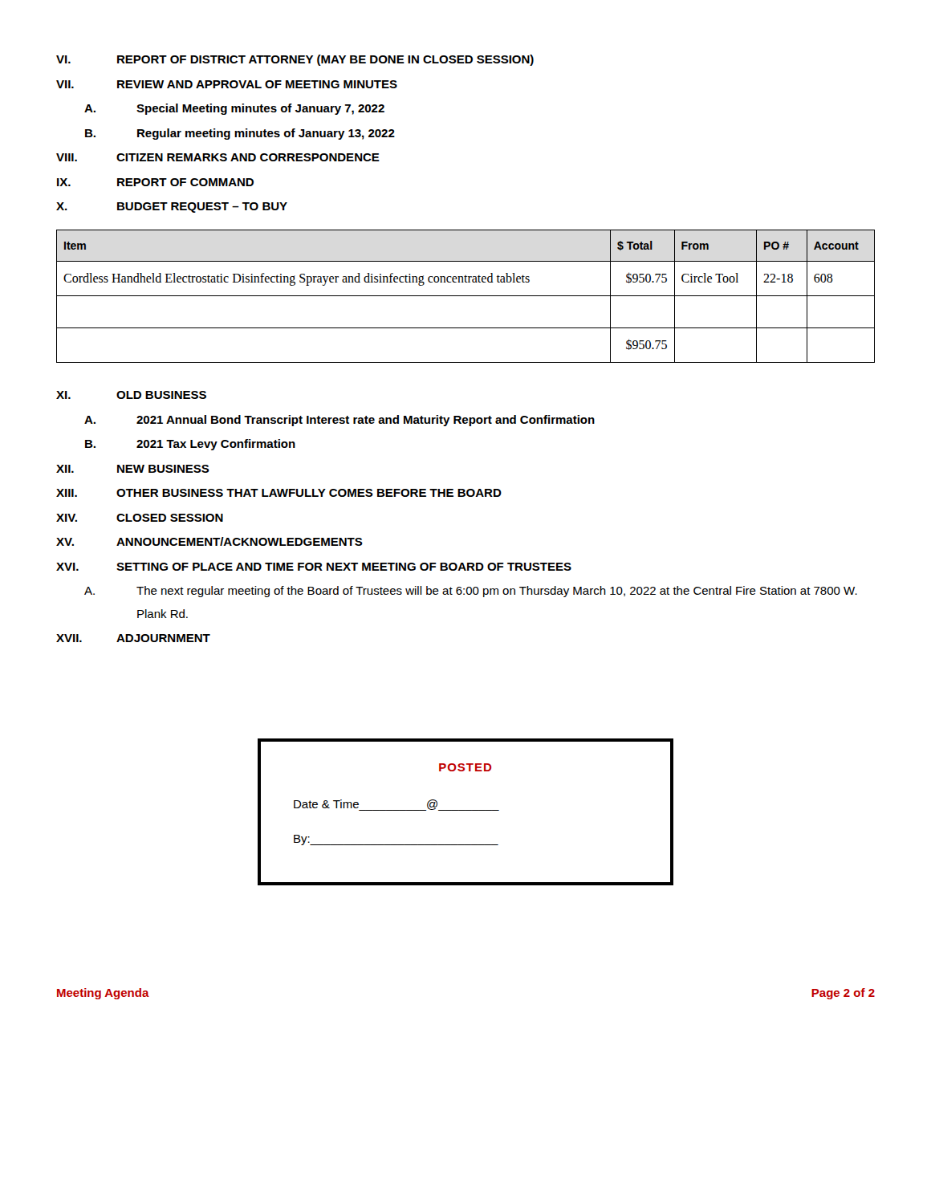VI. Report of District Attorney (May be done in closed session)
VII. Review and Approval of Meeting Minutes
A. Special Meeting minutes of January 7, 2022
B. Regular meeting minutes of January 13, 2022
VIII. Citizen Remarks and Correspondence
IX. Report of Command
X. Budget Request – To Buy
| Item | $ Total | From | PO # | Account |
| --- | --- | --- | --- | --- |
| Cordless Handheld Electrostatic Disinfecting Sprayer and disinfecting concentrated tablets | $950.75 | Circle Tool | 22-18 | 608 |
| | $950.75 | | | |
XI. Old Business
A. 2021 Annual Bond Transcript Interest rate and Maturity Report and Confirmation
B. 2021 Tax Levy Confirmation
XII. New Business
XIII. Other Business that Lawfully Comes Before the Board
XIV. Closed Session
XV. Announcement/Acknowledgements
XVI. Setting of Place and Time for Next Meeting of Board of Trustees
A. The next regular meeting of the Board of Trustees will be at 6:00 pm on Thursday March 10, 2022 at the Central Fire Station at 7800 W. Plank Rd.
XVII. Adjournment
POSTED
Date & Time__________@_________
By:____________________________
Meeting Agenda Page 2 of 2